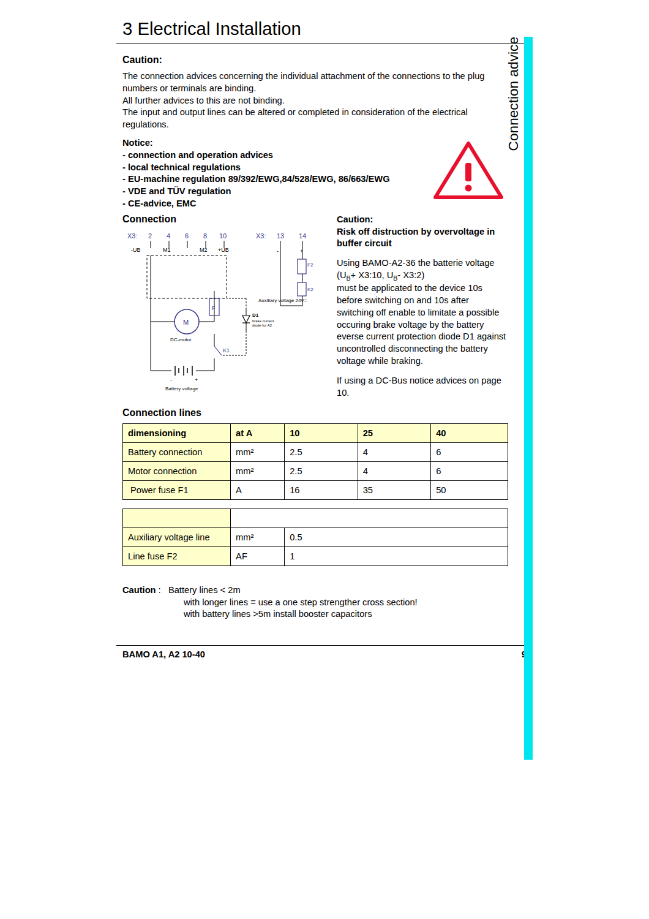3 Electrical Installation
Connection advice
Caution:
The connection advices concerning the individual attachment of the connections to the plug numbers or terminals are binding.
All further advices to this are not binding.
The input and output lines can be altered or completed in consideration of the electrical regulations.
Notice:
- connection and operation advices
- local technical regulations
- EU-machine regulation 89/392/EWG,84/528/EWG, 86/663/EWG
- VDE and TÜV regulation
- CE-advice, EMC
Connection
X3: 2 4 6 8 10 -UB M1 M2 +UB M DC-motor F K1 - + Battery voltage D1 brake current diode for A2 X3: 13 14 - + F2 K2 Auxiliary voltage 24V=
Caution:
Risk off distruction by overvoltage in buffer circuit
Using BAMO-A2-36 the batterie voltage
(UB+ X3:10, UB- X3:2)
must be applicated to the device 10s before switching on and 10s after switching off enable to limitate a possible occuring brake voltage by the battery everse current protection diode D1 against uncontrolled disconnecting the battery voltage while braking.
If using a DC-Bus notice advices on page 10.
Connection lines
| dimensioning | at A | 10 | 25 | 40 |
| --- | --- | --- | --- | --- |
| Battery connection | mm² | 2.5 | 4 | 6 |
| Motor connection | mm² | 2.5 | 4 | 6 |
| Power fuse F1 | A | 16 | 35 | 50 |
| Auxiliary voltage line | mm² | 0.5 |
| Line fuse F2 | AF | 1 |
Caution : Battery lines < 2m
with longer lines = use a one step strengther cross section!
with battery lines >5m install booster capacitors
BAMO A1, A2 10-40 9